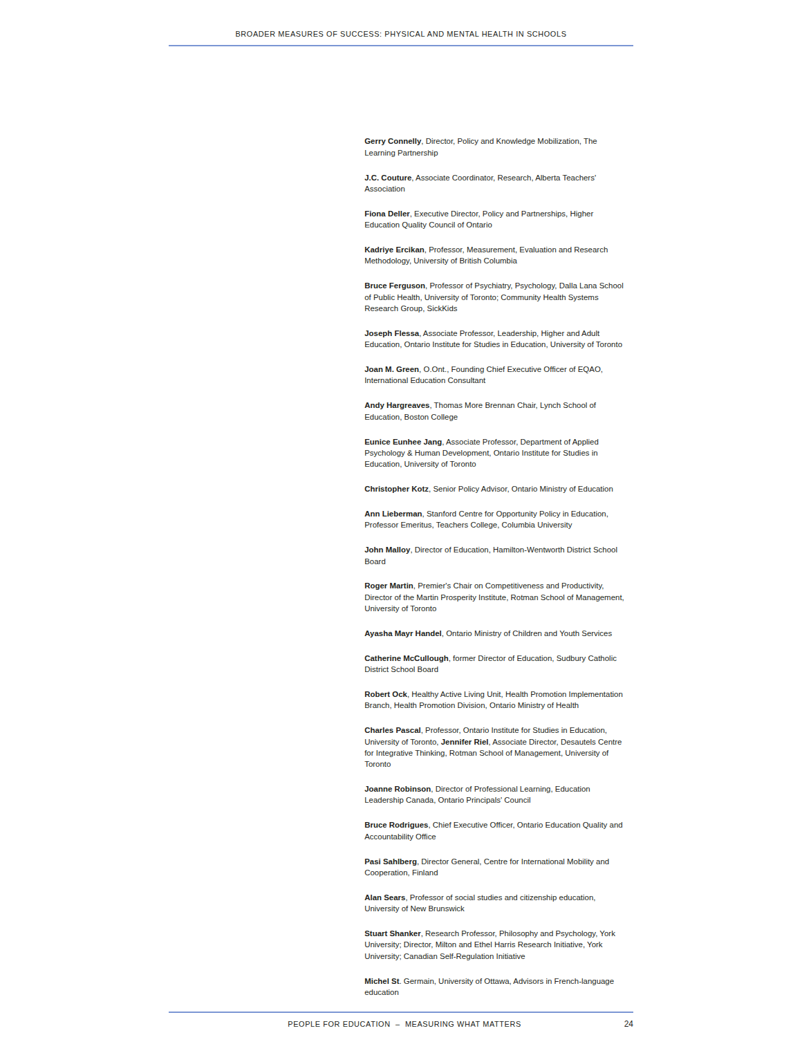BROADER MEASURES OF SUCCESS: PHYSICAL AND MENTAL HEALTH IN SCHOOLS
Gerry Connelly, Director, Policy and Knowledge Mobilization, The Learning Partnership
J.C. Couture, Associate Coordinator, Research, Alberta Teachers' Association
Fiona Deller, Executive Director, Policy and Partnerships, Higher Education Quality Council of Ontario
Kadriye Ercikan, Professor, Measurement, Evaluation and Research Methodology, University of British Columbia
Bruce Ferguson, Professor of Psychiatry, Psychology, Dalla Lana School of Public Health, University of Toronto; Community Health Systems Research Group, SickKids
Joseph Flessa, Associate Professor, Leadership, Higher and Adult Education, Ontario Institute for Studies in Education, University of Toronto
Joan M. Green, O.Ont., Founding Chief Executive Officer of EQAO, International Education Consultant
Andy Hargreaves, Thomas More Brennan Chair, Lynch School of Education, Boston College
Eunice Eunhee Jang, Associate Professor, Department of Applied Psychology & Human Development, Ontario Institute for Studies in Education, University of Toronto
Christopher Kotz, Senior Policy Advisor, Ontario Ministry of Education
Ann Lieberman, Stanford Centre for Opportunity Policy in Education, Professor Emeritus, Teachers College, Columbia University
John Malloy, Director of Education, Hamilton-Wentworth District School Board
Roger Martin, Premier's Chair on Competitiveness and Productivity, Director of the Martin Prosperity Institute, Rotman School of Management, University of Toronto
Ayasha Mayr Handel, Ontario Ministry of Children and Youth Services
Catherine McCullough, former Director of Education, Sudbury Catholic District School Board
Robert Ock, Healthy Active Living Unit, Health Promotion Implementation Branch, Health Promotion Division, Ontario Ministry of Health
Charles Pascal, Professor, Ontario Institute for Studies in Education, University of Toronto, Jennifer Riel, Associate Director, Desautels Centre for Integrative Thinking, Rotman School of Management, University of Toronto
Joanne Robinson, Director of Professional Learning, Education Leadership Canada, Ontario Principals' Council
Bruce Rodrigues, Chief Executive Officer, Ontario Education Quality and Accountability Office
Pasi Sahlberg, Director General, Centre for International Mobility and Cooperation, Finland
Alan Sears, Professor of social studies and citizenship education, University of New Brunswick
Stuart Shanker, Research Professor, Philosophy and Psychology, York University; Director, Milton and Ethel Harris Research Initiative, York University; Canadian Self-Regulation Initiative
Michel St. Germain, University of Ottawa, Advisors in French-language education
PEOPLE FOR EDUCATION – MEASURING WHAT MATTERS 24